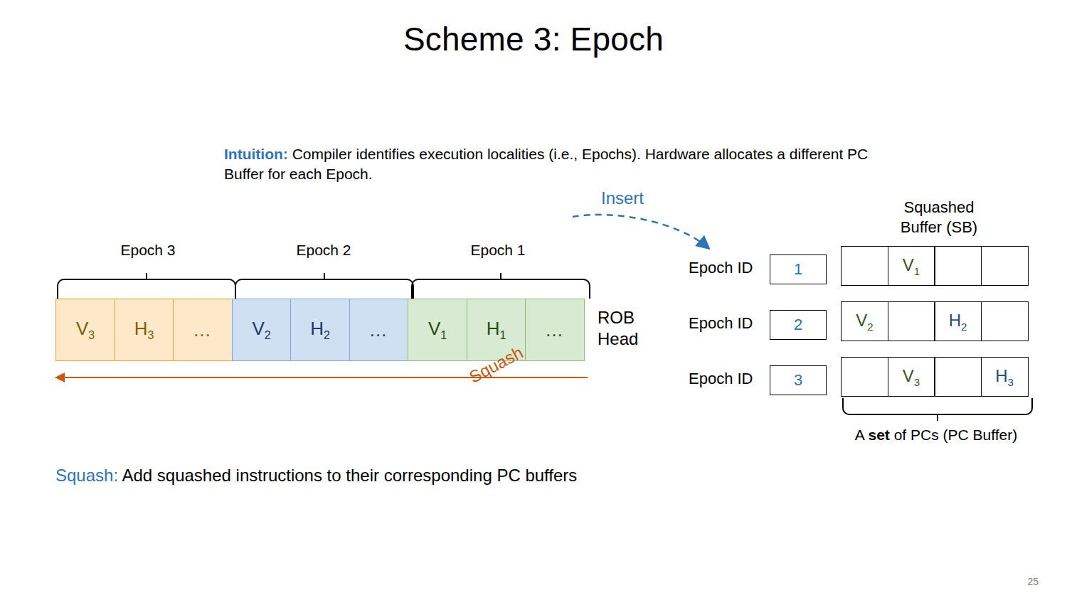Scheme 3: Epoch
Intuition: Compiler identifies execution localities (i.e., Epochs). Hardware allocates a different PC Buffer for each Epoch.
Epoch 3
Epoch 2
Epoch 1
V3
H3
…
V2
H2
…
V1
H1
…
ROB
Head
Squash
Insert
Epoch ID
1
Epoch ID
2
Epoch ID
3
Squashed
Buffer (SB)
V1
V2
H2
V3
H3
A set of PCs (PC Buffer)
Squash: Add squashed instructions to their corresponding PC buffers
25